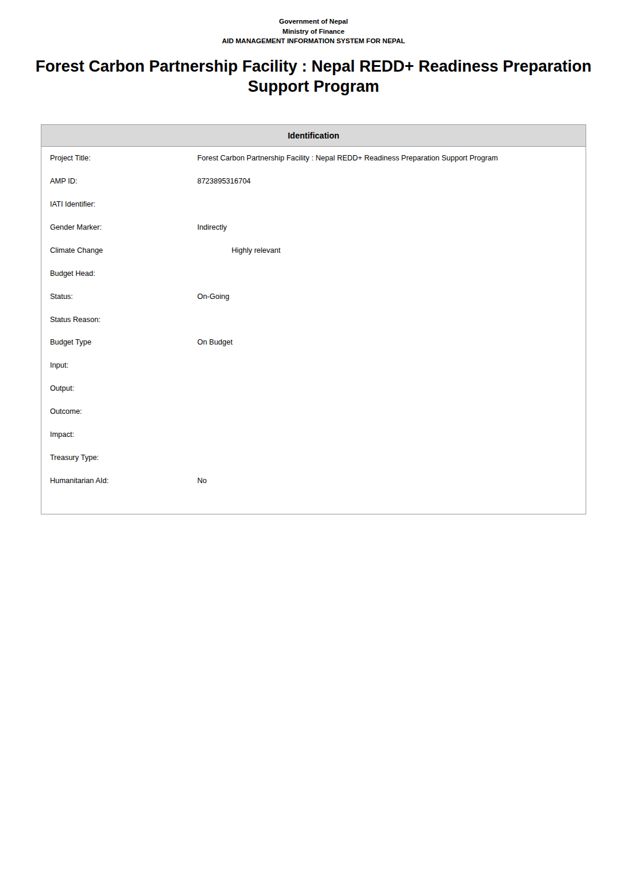Government of Nepal
Ministry of Finance
AID MANAGEMENT INFORMATION SYSTEM FOR NEPAL
Forest Carbon Partnership Facility : Nepal REDD+ Readiness Preparation Support Program
Identification
| Project Title: | Forest Carbon Partnership Facility : Nepal REDD+ Readiness Preparation Support Program |
| AMP ID: | 8723895316704 |
| IATI Identifier: | |
| Gender Marker: | Indirectly |
| Climate Change | Highly relevant |
| Budget Head: | |
| Status: | On-Going |
| Status Reason: | |
| Budget Type | On Budget |
| Input: | |
| Output: | |
| Outcome: | |
| Impact: | |
| Treasury Type: | |
| Humanitarian AId: | No |